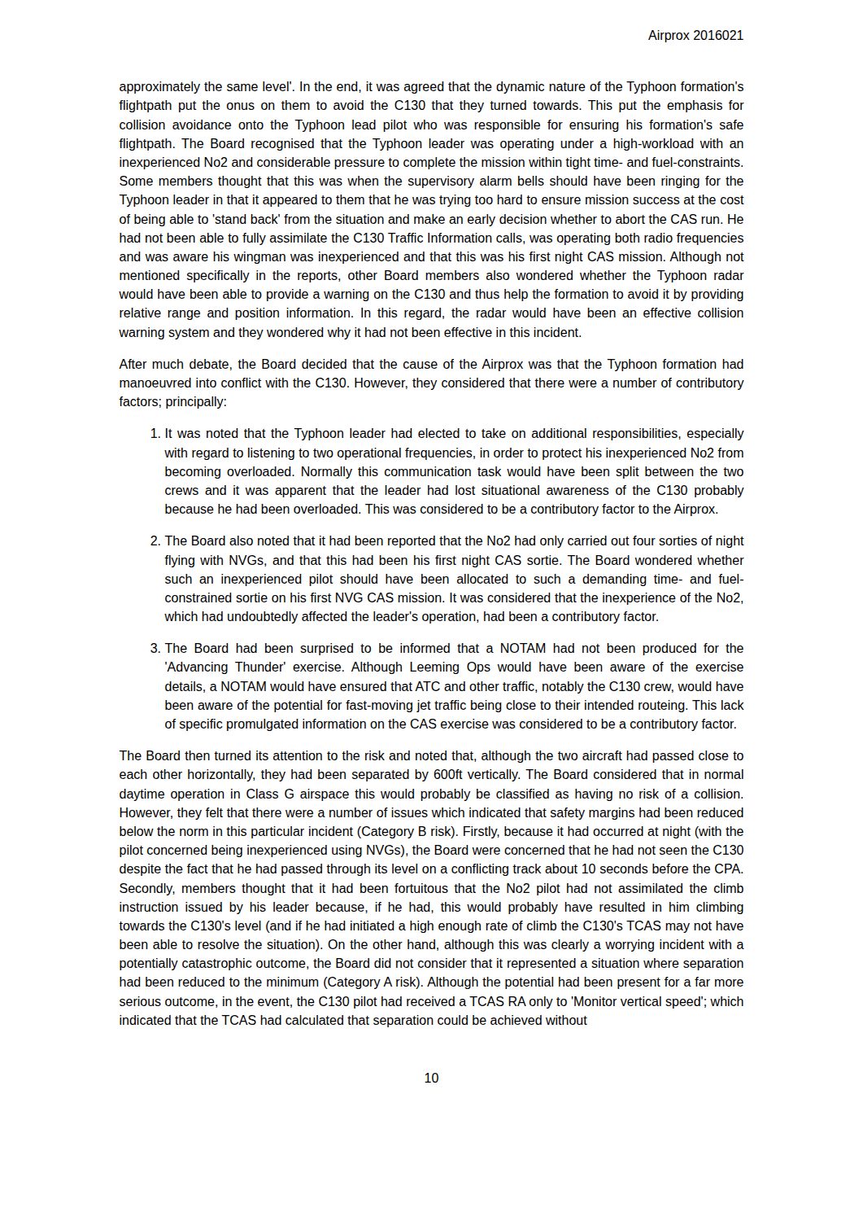Airprox 2016021
approximately the same level'. In the end, it was agreed that the dynamic nature of the Typhoon formation's flightpath put the onus on them to avoid the C130 that they turned towards. This put the emphasis for collision avoidance onto the Typhoon lead pilot who was responsible for ensuring his formation's safe flightpath. The Board recognised that the Typhoon leader was operating under a high-workload with an inexperienced No2 and considerable pressure to complete the mission within tight time- and fuel-constraints. Some members thought that this was when the supervisory alarm bells should have been ringing for the Typhoon leader in that it appeared to them that he was trying too hard to ensure mission success at the cost of being able to 'stand back' from the situation and make an early decision whether to abort the CAS run. He had not been able to fully assimilate the C130 Traffic Information calls, was operating both radio frequencies and was aware his wingman was inexperienced and that this was his first night CAS mission. Although not mentioned specifically in the reports, other Board members also wondered whether the Typhoon radar would have been able to provide a warning on the C130 and thus help the formation to avoid it by providing relative range and position information. In this regard, the radar would have been an effective collision warning system and they wondered why it had not been effective in this incident.
After much debate, the Board decided that the cause of the Airprox was that the Typhoon formation had manoeuvred into conflict with the C130. However, they considered that there were a number of contributory factors; principally:
It was noted that the Typhoon leader had elected to take on additional responsibilities, especially with regard to listening to two operational frequencies, in order to protect his inexperienced No2 from becoming overloaded. Normally this communication task would have been split between the two crews and it was apparent that the leader had lost situational awareness of the C130 probably because he had been overloaded. This was considered to be a contributory factor to the Airprox.
The Board also noted that it had been reported that the No2 had only carried out four sorties of night flying with NVGs, and that this had been his first night CAS sortie. The Board wondered whether such an inexperienced pilot should have been allocated to such a demanding time- and fuel-constrained sortie on his first NVG CAS mission. It was considered that the inexperience of the No2, which had undoubtedly affected the leader's operation, had been a contributory factor.
The Board had been surprised to be informed that a NOTAM had not been produced for the 'Advancing Thunder' exercise. Although Leeming Ops would have been aware of the exercise details, a NOTAM would have ensured that ATC and other traffic, notably the C130 crew, would have been aware of the potential for fast-moving jet traffic being close to their intended routeing. This lack of specific promulgated information on the CAS exercise was considered to be a contributory factor.
The Board then turned its attention to the risk and noted that, although the two aircraft had passed close to each other horizontally, they had been separated by 600ft vertically. The Board considered that in normal daytime operation in Class G airspace this would probably be classified as having no risk of a collision. However, they felt that there were a number of issues which indicated that safety margins had been reduced below the norm in this particular incident (Category B risk). Firstly, because it had occurred at night (with the pilot concerned being inexperienced using NVGs), the Board were concerned that he had not seen the C130 despite the fact that he had passed through its level on a conflicting track about 10 seconds before the CPA. Secondly, members thought that it had been fortuitous that the No2 pilot had not assimilated the climb instruction issued by his leader because, if he had, this would probably have resulted in him climbing towards the C130's level (and if he had initiated a high enough rate of climb the C130's TCAS may not have been able to resolve the situation). On the other hand, although this was clearly a worrying incident with a potentially catastrophic outcome, the Board did not consider that it represented a situation where separation had been reduced to the minimum (Category A risk). Although the potential had been present for a far more serious outcome, in the event, the C130 pilot had received a TCAS RA only to 'Monitor vertical speed'; which indicated that the TCAS had calculated that separation could be achieved without
10